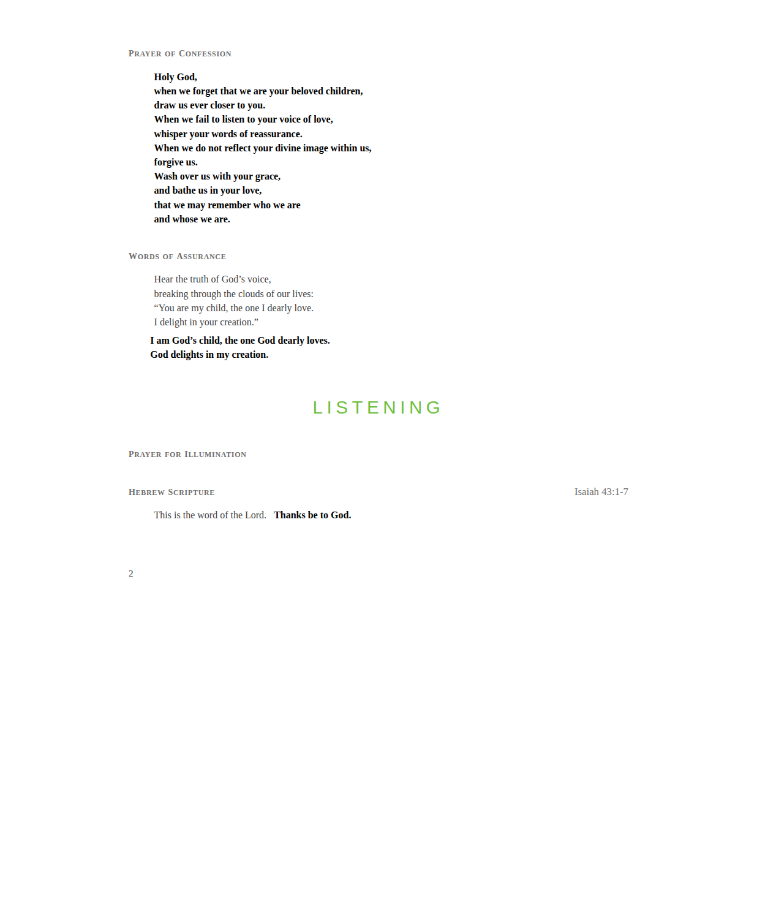Prayer of Confession
Holy God,
when we forget that we are your beloved children,
draw us ever closer to you.
When we fail to listen to your voice of love,
whisper your words of reassurance.
When we do not reflect your divine image within us,
forgive us.
Wash over us with your grace,
and bathe us in your love,
that we may remember who we are
and whose we are.
Words of Assurance
Hear the truth of God’s voice,
breaking through the clouds of our lives:
“You are my child, the one I dearly love.
I delight in your creation.”
I am God’s child, the one God dearly loves.
God delights in my creation.
LISTENING
Prayer for Illumination
Hebrew Scripture Isaiah 43:1-7
This is the word of the Lord. Thanks be to God.
2